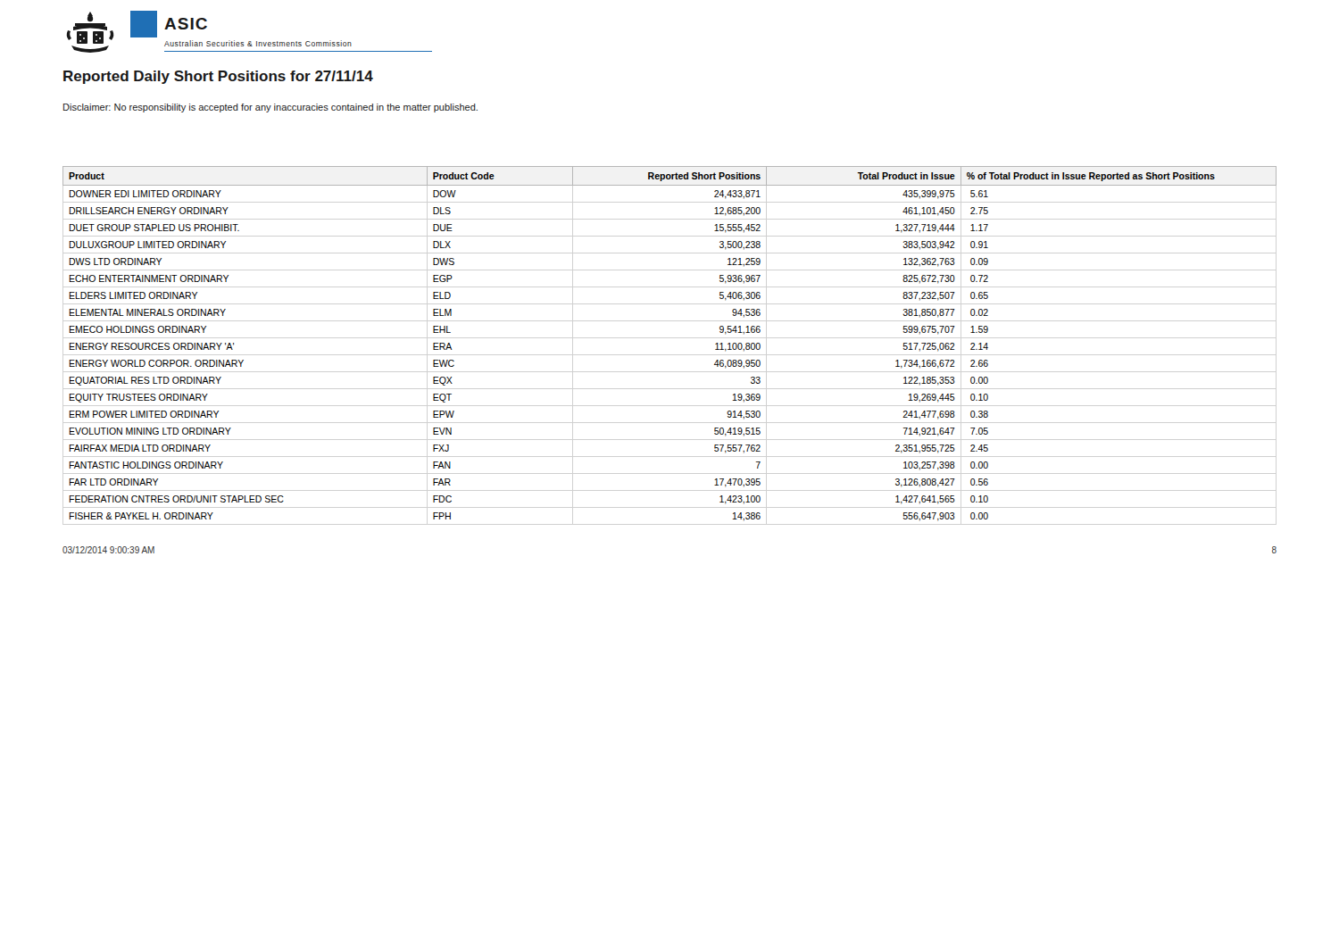ASIC
Australian Securities & Investments Commission
Reported Daily Short Positions for 27/11/14
Disclaimer: No responsibility is accepted for any inaccuracies contained in the matter published.
| Product | Product Code | Reported Short Positions | Total Product in Issue | % of Total Product in Issue Reported as Short Positions |
| --- | --- | --- | --- | --- |
| DOWNER EDI LIMITED ORDINARY | DOW | 24,433,871 | 435,399,975 | 5.61 |
| DRILLSEARCH ENERGY ORDINARY | DLS | 12,685,200 | 461,101,450 | 2.75 |
| DUET GROUP STAPLED US PROHIBIT. | DUE | 15,555,452 | 1,327,719,444 | 1.17 |
| DULUXGROUP LIMITED ORDINARY | DLX | 3,500,238 | 383,503,942 | 0.91 |
| DWS LTD ORDINARY | DWS | 121,259 | 132,362,763 | 0.09 |
| ECHO ENTERTAINMENT ORDINARY | EGP | 5,936,967 | 825,672,730 | 0.72 |
| ELDERS LIMITED ORDINARY | ELD | 5,406,306 | 837,232,507 | 0.65 |
| ELEMENTAL MINERALS ORDINARY | ELM | 94,536 | 381,850,877 | 0.02 |
| EMECO HOLDINGS ORDINARY | EHL | 9,541,166 | 599,675,707 | 1.59 |
| ENERGY RESOURCES ORDINARY 'A' | ERA | 11,100,800 | 517,725,062 | 2.14 |
| ENERGY WORLD CORPOR. ORDINARY | EWC | 46,089,950 | 1,734,166,672 | 2.66 |
| EQUATORIAL RES LTD ORDINARY | EQX | 33 | 122,185,353 | 0.00 |
| EQUITY TRUSTEES ORDINARY | EQT | 19,369 | 19,269,445 | 0.10 |
| ERM POWER LIMITED ORDINARY | EPW | 914,530 | 241,477,698 | 0.38 |
| EVOLUTION MINING LTD ORDINARY | EVN | 50,419,515 | 714,921,647 | 7.05 |
| FAIRFAX MEDIA LTD ORDINARY | FXJ | 57,557,762 | 2,351,955,725 | 2.45 |
| FANTASTIC HOLDINGS ORDINARY | FAN | 7 | 103,257,398 | 0.00 |
| FAR LTD ORDINARY | FAR | 17,470,395 | 3,126,808,427 | 0.56 |
| FEDERATION CNTRES ORD/UNIT STAPLED SEC | FDC | 1,423,100 | 1,427,641,565 | 0.10 |
| FISHER & PAYKEL H. ORDINARY | FPH | 14,386 | 556,647,903 | 0.00 |
03/12/2014 9:00:39 AM
8